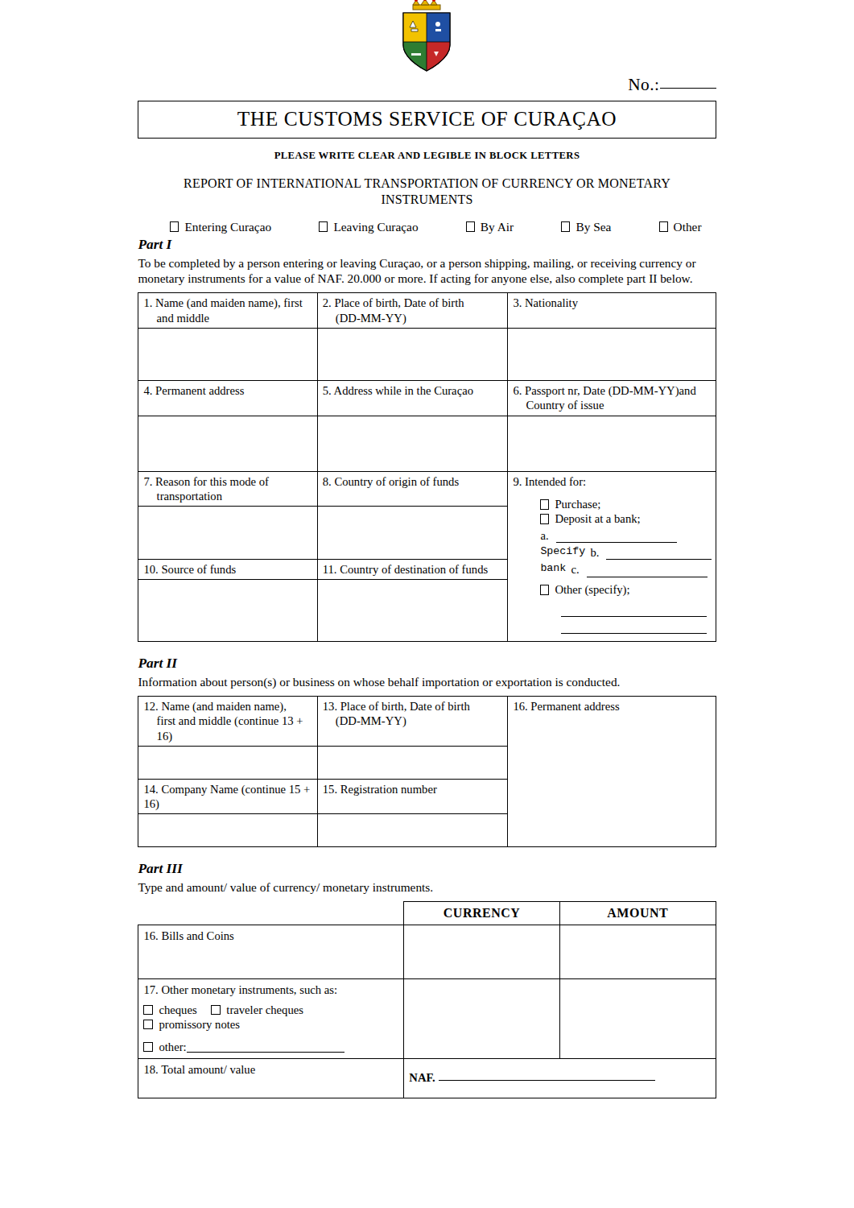No.:
THE CUSTOMS SERVICE OF CURAÇAO
PLEASE WRITE CLEAR AND LEGIBLE IN BLOCK LETTERS
REPORT OF INTERNATIONAL TRANSPORTATION OF CURRENCY OR MONETARY INSTRUMENTS
Entering Curaçao Leaving Curaçao By Air By Sea Other
Part I
To be completed by a person entering or leaving Curaçao, or a person shipping, mailing, or receiving currency or monetary instruments for a value of NAF. 20.000 or more. If acting for anyone else, also complete part II below.
| 1. Name (and maiden name), first and middle | 2. Place of birth, Date of birth (DD-MM-YY) | 3. Nationality |
| 4. Permanent address | 5. Address while in the Curaçao | 6. Passport nr, Date (DD-MM-YY)and Country of issue |
| 7. Reason for this mode of transportation | 8. Country of origin of funds | 9. Intended for: Purchase; Deposit at a bank; a. Specify b. bank c. Other (specify); |
| 10. Source of funds | 11. Country of destination of funds |
Part II
Information about person(s) or business on whose behalf importation or exportation is conducted.
| 12. Name (and maiden name), first and middle (continue 13 + 16) | 13. Place of birth, Date of birth (DD-MM-YY) | 16. Permanent address |
| 14. Company Name (continue 15 + 16) | 15. Registration number |
Part III
Type and amount/ value of currency/ monetary instruments.
| | CURRENCY | AMOUNT |
| 16. Bills and Coins | | |
| 17. Other monetary instruments, such as: cheques traveler cheques promissory notes other: | | |
| 18. Total amount/ value | NAF. |